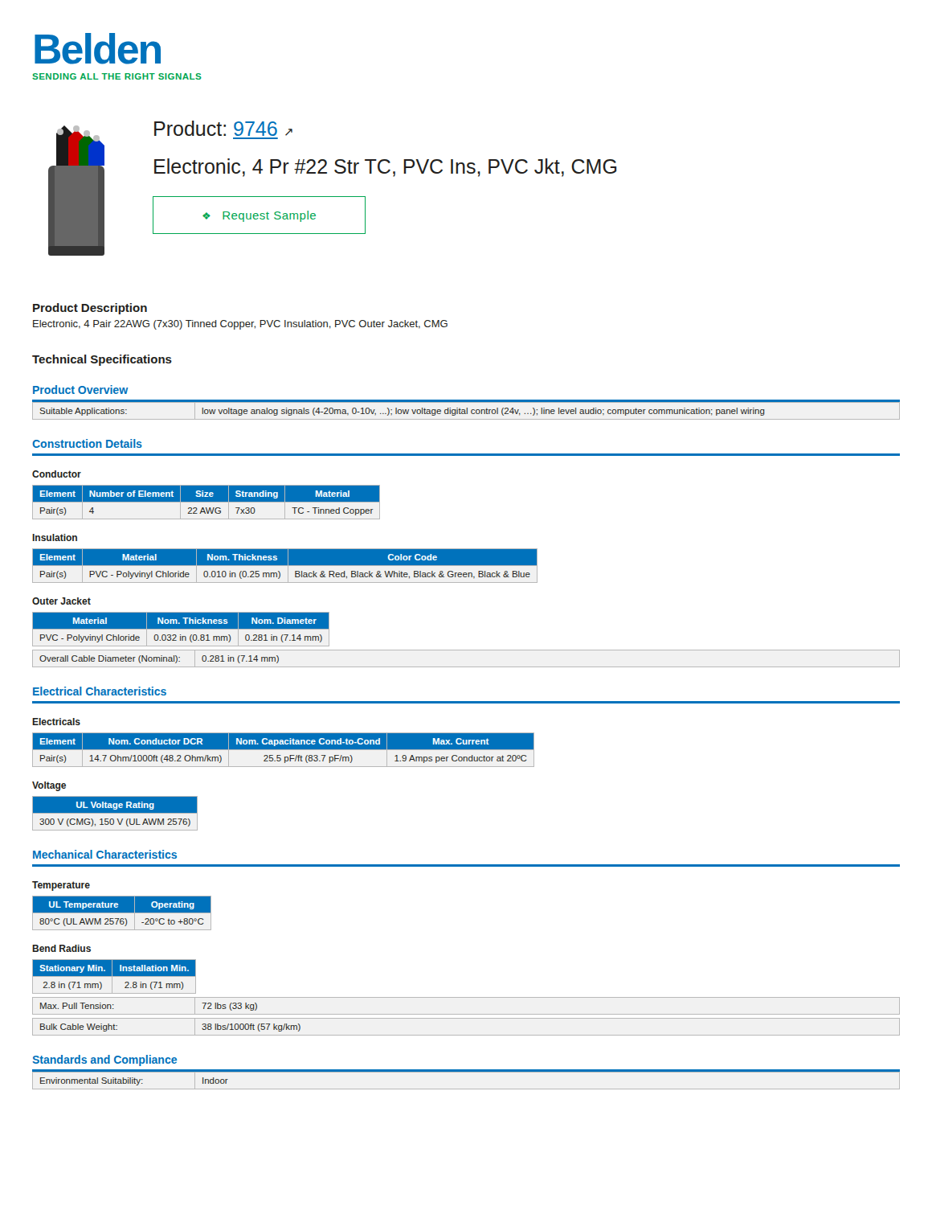Belden
SENDING ALL THE RIGHT SIGNALS
Product: 9746 ↗
Electronic, 4 Pr #22 Str TC, PVC Ins, PVC Jkt, CMG
❖ Request Sample
Product Description
Electronic, 4 Pair 22AWG (7x30) Tinned Copper, PVC Insulation, PVC Outer Jacket, CMG
Technical Specifications
Product Overview
| Suitable Applications: | low voltage analog signals (4-20ma, 0-10v, ...); low voltage digital control (24v, …); line level audio; computer communication; panel wiring |
Construction Details
Conductor
| Element | Number of Element | Size | Stranding | Material |
| --- | --- | --- | --- | --- |
| Pair(s) | 4 | 22 AWG | 7x30 | TC - Tinned Copper |
Insulation
| Element | Material | Nom. Thickness | Color Code |
| --- | --- | --- | --- |
| Pair(s) | PVC - Polyvinyl Chloride | 0.010 in (0.25 mm) | Black & Red, Black & White, Black & Green, Black & Blue |
Outer Jacket
| Material | Nom. Thickness | Nom. Diameter |
| --- | --- | --- |
| PVC - Polyvinyl Chloride | 0.032 in (0.81 mm) | 0.281 in (7.14 mm) |
| Overall Cable Diameter (Nominal): | 0.281 in (7.14 mm) |
Electrical Characteristics
Electricals
| Element | Nom. Conductor DCR | Nom. Capacitance Cond-to-Cond | Max. Current |
| --- | --- | --- | --- |
| Pair(s) | 14.7 Ohm/1000ft (48.2 Ohm/km) | 25.5 pF/ft (83.7 pF/m) | 1.9 Amps per Conductor at 20ºC |
Voltage
| UL Voltage Rating |
| --- |
| 300 V (CMG), 150 V (UL AWM 2576) |
Mechanical Characteristics
Temperature
| UL Temperature | Operating |
| --- | --- |
| 80°C (UL AWM 2576) | -20°C to +80°C |
Bend Radius
| Stationary Min. | Installation Min. |
| --- | --- |
| 2.8 in (71 mm) | 2.8 in (71 mm) |
| Max. Pull Tension: | 72 lbs (33 kg) |
| Bulk Cable Weight: | 38 lbs/1000ft (57 kg/km) |
Standards and Compliance
| Environmental Suitability: | Indoor |